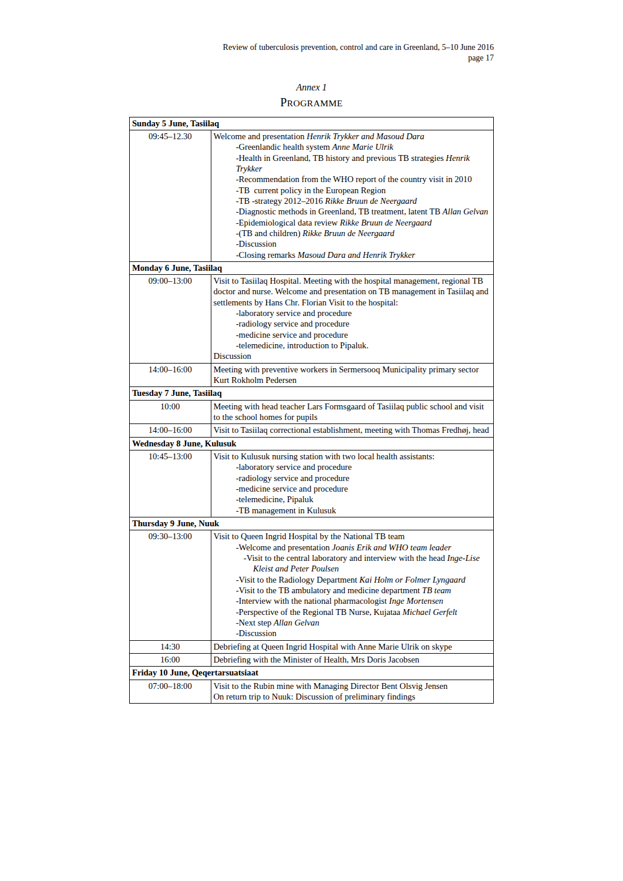Review of tuberculosis prevention, control and care in Greenland, 5–10 June 2016
page 17
Annex 1
PROGRAMME
| Sunday 5 June, Tasiilaq |
| 09:45–12.30 | Welcome and presentation Henrik Trykker and Masoud Dara -Greenlandic health system Anne Marie Ulrik -Health in Greenland, TB history and previous TB strategies Henrik Trykker -Recommendation from the WHO report of the country visit in 2010 -TB current policy in the European Region -TB -strategy 2012–2016 Rikke Bruun de Neergaard -Diagnostic methods in Greenland, TB treatment, latent TB Allan Gelvan -Epidemiological data review Rikke Bruun de Neergaard -(TB and children) Rikke Bruun de Neergaard -Discussion -Closing remarks Masoud Dara and Henrik Trykker |
| Monday 6 June, Tasiilaq |
| 09:00–13:00 | Visit to Tasiilaq Hospital. Meeting with the hospital management, regional TB doctor and nurse. Welcome and presentation on TB management in Tasiilaq and settlements by Hans Chr. Florian Visit to the hospital: -laboratory service and procedure -radiology service and procedure -medicine service and procedure -telemedicine, introduction to Pipaluk. Discussion |
| 14:00–16:00 | Meeting with preventive workers in Sermersooq Municipality primary sector Kurt Rokholm Pedersen |
| Tuesday 7 June, Tasiilaq |
| 10:00 | Meeting with head teacher Lars Formsgaard of Tasiilaq public school and visit to the school homes for pupils |
| 14:00–16:00 | Visit to Tasiilaq correctional establishment, meeting with Thomas Fredhøj, head |
| Wednesday 8 June, Kulusuk |
| 10:45–13:00 | Visit to Kulusuk nursing station with two local health assistants: -laboratory service and procedure -radiology service and procedure -medicine service and procedure -telemedicine, Pipaluk -TB management in Kulusuk |
| Thursday 9 June, Nuuk |
| 09:30–13:00 | Visit to Queen Ingrid Hospital by the National TB team -Welcome and presentation Joanis Erik and WHO team leader -Visit to the central laboratory and interview with the head Inge-Lise Kleist and Peter Poulsen -Visit to the Radiology Department Kai Holm or Folmer Lyngaard -Visit to the TB ambulatory and medicine department TB team -Interview with the national pharmacologist Inge Mortensen -Perspective of the Regional TB Nurse, Kujataa Michael Gerfelt -Next step Allan Gelvan -Discussion |
| 14:30 | Debriefing at Queen Ingrid Hospital with Anne Marie Ulrik on skype |
| 16:00 | Debriefing with the Minister of Health, Mrs Doris Jacobsen |
| Friday 10 June, Qeqertarsuatsiaat |
| 07:00–18:00 | Visit to the Rubin mine with Managing Director Bent Olsvig Jensen On return trip to Nuuk: Discussion of preliminary findings |